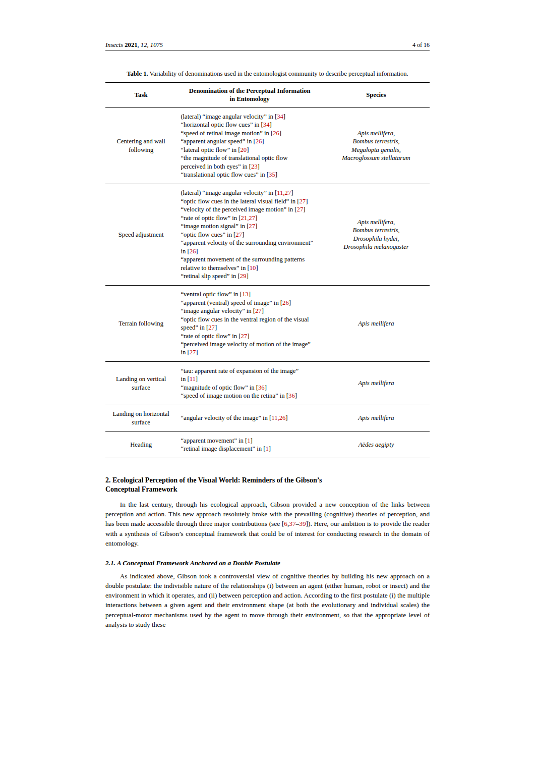Insects 2021, 12, 1075
4 of 16
Table 1. Variability of denominations used in the entomologist community to describe perceptual information.
| Task | Denomination of the Perceptual Information in Entomology | Species |
| --- | --- | --- |
| Centering and wall following | (lateral) “image angular velocity” in [ 34 ] “horizontal optic flow cues” in [ 34 ] “speed of retinal image motion” in [ 26 ] “apparent angular speed” in [ 26 ] “lateral optic flow” in [ 20 ] “the magnitude of translational optic flow perceived in both eyes” in [ 23 ] “translational optic flow cues” in [ 35 ] | Apis mellifera, Bombus terrestris, Megalopta genalis, Macroglossum stellatarum |
| Speed adjustment | (lateral) “image angular velocity” in [ 11,27 ] “optic flow cues in the lateral visual field” in [ 27 ] “velocity of the perceived image motion” in [ 27 ] “rate of optic flow” in [ 21,27 ] “image motion signal” in [ 27 ] “optic flow cues” in [ 27 ] “apparent velocity of the surrounding environment” in [ 26 ] “apparent movement of the surrounding patterns relative to themselves” in [ 10 ] “retinal slip speed” in [ 29 ] | Apis mellifera, Bombus terrestris, Drosophila hydei, Drosophila melanogaster |
| Terrain following | “ventral optic flow” in [ 13 ] “apparent (ventral) speed of image” in [ 26 ] “image angular velocity” in [ 27 ] “optic flow cues in the ventral region of the visual speed” in [ 27 ] “rate of optic flow” in [ 27 ] “perceived image velocity of motion of the image” in [ 27 ] | Apis mellifera |
| Landing on vertical surface | “tau: apparent rate of expansion of the image” in [ 11 ] “magnitude of optic flow” in [ 36 ] “speed of image motion on the retina” in [ 36 ] | Apis mellifera |
| Landing on horizontal surface | “angular velocity of the image” in [ 11,26 ] | Apis mellifera |
| Heading | “apparent movement” in [ 1 ] “retinal image displacement” in [ 1 ] | Aëdes aegipty |
2. Ecological Perception of the Visual World: Reminders of the Gibson’s
Conceptual Framework
In the last century, through his ecological approach, Gibson provided a new conception of the links between perception and action. This new approach resolutely broke with the prevailing (cognitive) theories of perception, and has been made accessible through three major contributions (see [6,37–39]). Here, our ambition is to provide the reader with a synthesis of Gibson’s conceptual framework that could be of interest for conducting research in the domain of entomology.
2.1. A Conceptual Framework Anchored on a Double Postulate
As indicated above, Gibson took a controversial view of cognitive theories by building his new approach on a double postulate: the indivisible nature of the relationships (i) between an agent (either human, robot or insect) and the environment in which it operates, and (ii) between perception and action. According to the first postulate (i) the multiple interactions between a given agent and their environment shape (at both the evolutionary and individual scales) the perceptual-motor mechanisms used by the agent to move through their environment, so that the appropriate level of analysis to study these